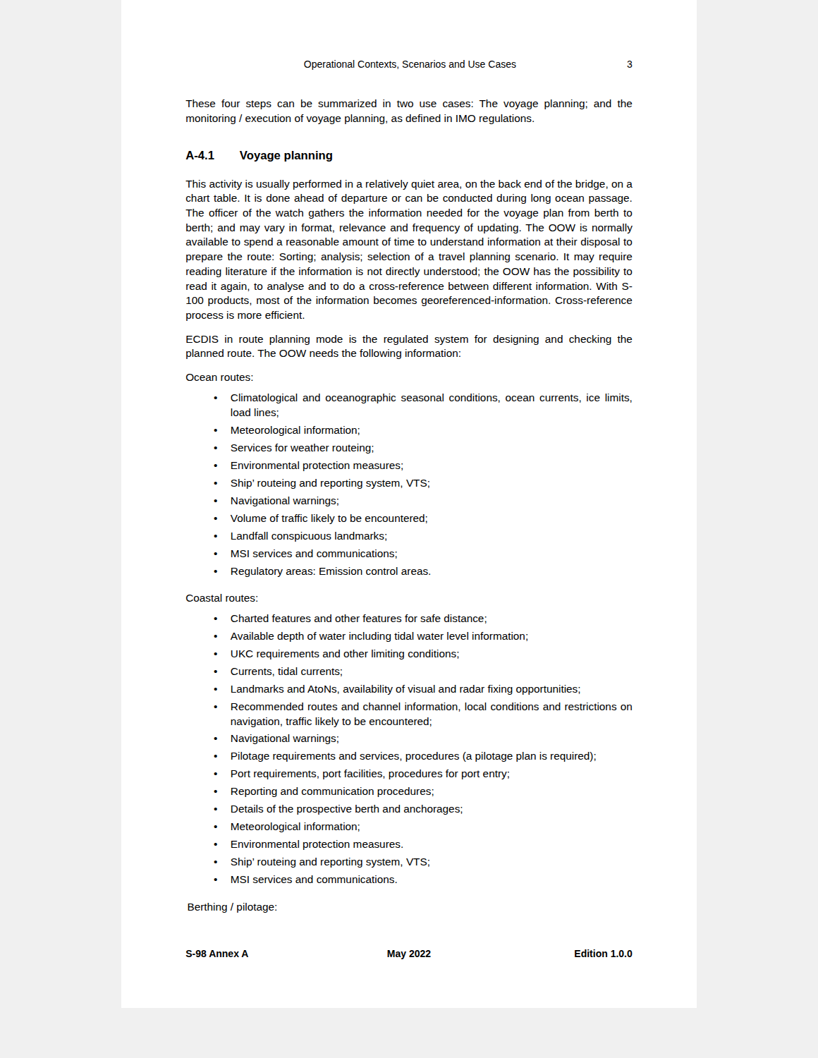Operational Contexts, Scenarios and Use Cases 3
These four steps can be summarized in two use cases: The voyage planning; and the monitoring / execution of voyage planning, as defined in IMO regulations.
A-4.1 Voyage planning
This activity is usually performed in a relatively quiet area, on the back end of the bridge, on a chart table. It is done ahead of departure or can be conducted during long ocean passage. The officer of the watch gathers the information needed for the voyage plan from berth to berth; and may vary in format, relevance and frequency of updating. The OOW is normally available to spend a reasonable amount of time to understand information at their disposal to prepare the route: Sorting; analysis; selection of a travel planning scenario. It may require reading literature if the information is not directly understood; the OOW has the possibility to read it again, to analyse and to do a cross-reference between different information. With S-100 products, most of the information becomes georeferenced-information. Cross-reference process is more efficient.
ECDIS in route planning mode is the regulated system for designing and checking the planned route. The OOW needs the following information:
Ocean routes:
Climatological and oceanographic seasonal conditions, ocean currents, ice limits, load lines;
Meteorological information;
Services for weather routeing;
Environmental protection measures;
Ship’ routeing and reporting system, VTS;
Navigational warnings;
Volume of traffic likely to be encountered;
Landfall conspicuous landmarks;
MSI services and communications;
Regulatory areas: Emission control areas.
Coastal routes:
Charted features and other features for safe distance;
Available depth of water including tidal water level information;
UKC requirements and other limiting conditions;
Currents, tidal currents;
Landmarks and AtoNs, availability of visual and radar fixing opportunities;
Recommended routes and channel information, local conditions and restrictions on navigation, traffic likely to be encountered;
Navigational warnings;
Pilotage requirements and services, procedures (a pilotage plan is required);
Port requirements, port facilities, procedures for port entry;
Reporting and communication procedures;
Details of the prospective berth and anchorages;
Meteorological information;
Environmental protection measures.
Ship’ routeing and reporting system, VTS;
MSI services and communications.
Berthing / pilotage:
S-98 Annex A May 2022 Edition 1.0.0